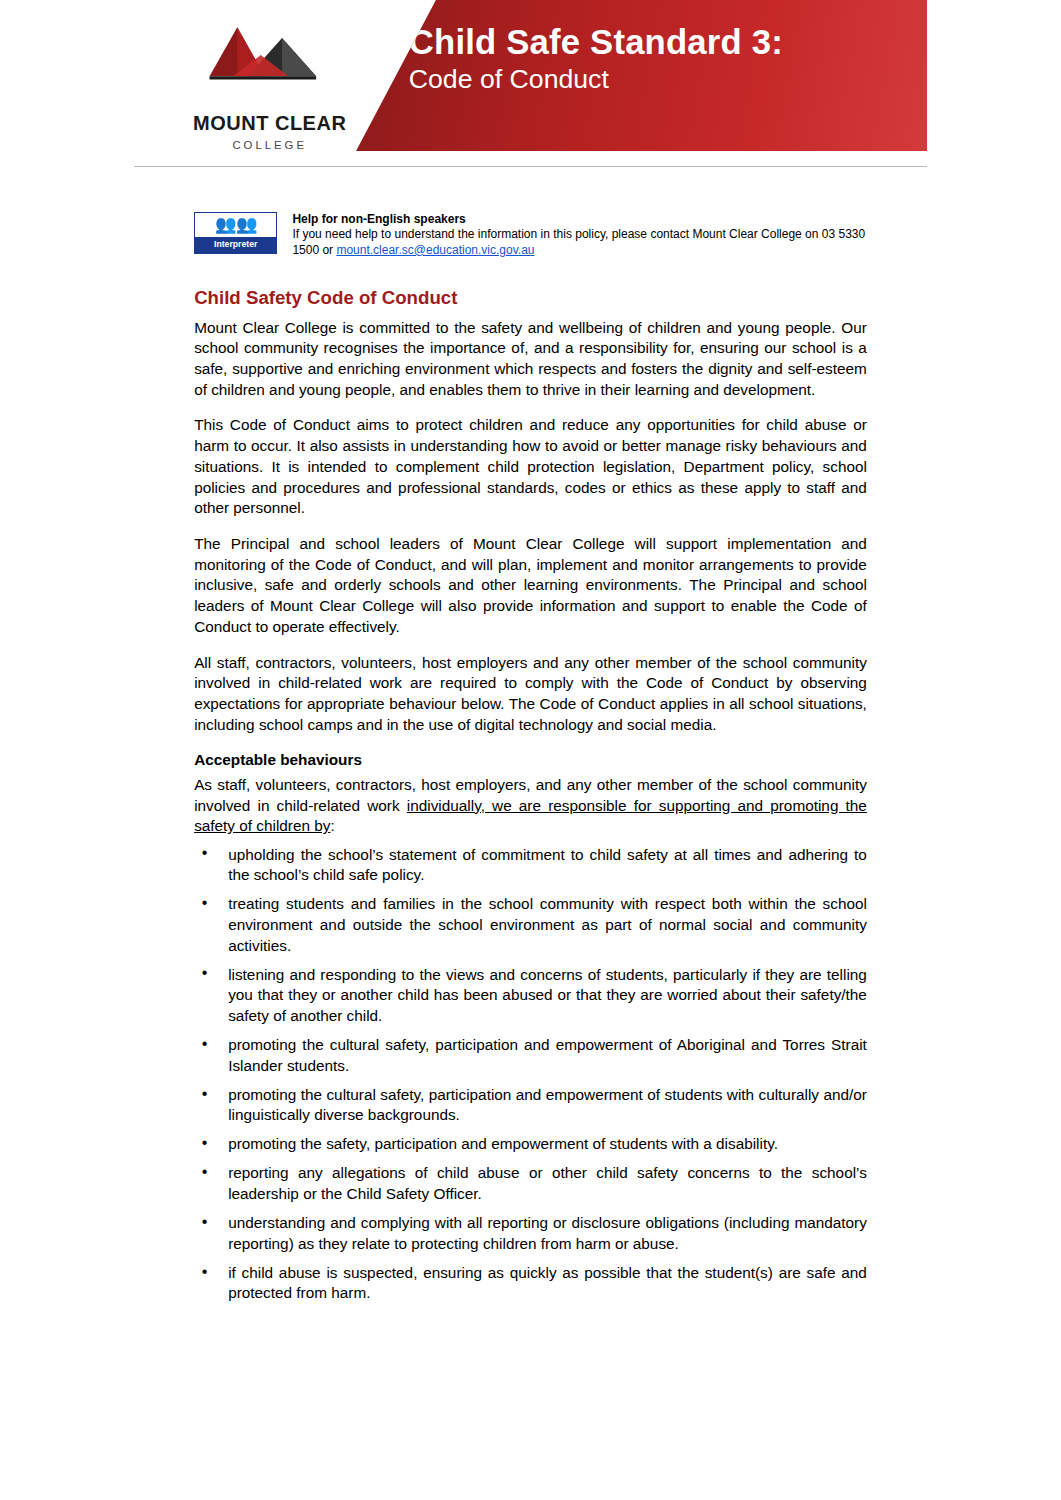Child Safe Standard 3:
Code of Conduct
MOUNT CLEAR
COLLEGE
👥👥
Interpreter
Help for non-English speakers
If you need help to understand the information in this policy, please contact Mount Clear College on 03 5330 1500 or mount.clear.sc@education.vic.gov.au
Child Safety Code of Conduct
Mount Clear College is committed to the safety and wellbeing of children and young people. Our school community recognises the importance of, and a responsibility for, ensuring our school is a safe, supportive and enriching environment which respects and fosters the dignity and self-esteem of children and young people, and enables them to thrive in their learning and development.
This Code of Conduct aims to protect children and reduce any opportunities for child abuse or harm to occur. It also assists in understanding how to avoid or better manage risky behaviours and situations. It is intended to complement child protection legislation, Department policy, school policies and procedures and professional standards, codes or ethics as these apply to staff and other personnel.
The Principal and school leaders of Mount Clear College will support implementation and monitoring of the Code of Conduct, and will plan, implement and monitor arrangements to provide inclusive, safe and orderly schools and other learning environments. The Principal and school leaders of Mount Clear College will also provide information and support to enable the Code of Conduct to operate effectively.
All staff, contractors, volunteers, host employers and any other member of the school community involved in child-related work are required to comply with the Code of Conduct by observing expectations for appropriate behaviour below. The Code of Conduct applies in all school situations, including school camps and in the use of digital technology and social media.
Acceptable behaviours
As staff, volunteers, contractors, host employers, and any other member of the school community involved in child-related work individually, we are responsible for supporting and promoting the safety of children by:
upholding the school’s statement of commitment to child safety at all times and adhering to the school’s child safe policy.
treating students and families in the school community with respect both within the school environment and outside the school environment as part of normal social and community activities.
listening and responding to the views and concerns of students, particularly if they are telling you that they or another child has been abused or that they are worried about their safety/the safety of another child.
promoting the cultural safety, participation and empowerment of Aboriginal and Torres Strait Islander students.
promoting the cultural safety, participation and empowerment of students with culturally and/or linguistically diverse backgrounds.
promoting the safety, participation and empowerment of students with a disability.
reporting any allegations of child abuse or other child safety concerns to the school’s leadership or the Child Safety Officer.
understanding and complying with all reporting or disclosure obligations (including mandatory reporting) as they relate to protecting children from harm or abuse.
if child abuse is suspected, ensuring as quickly as possible that the student(s) are safe and protected from harm.